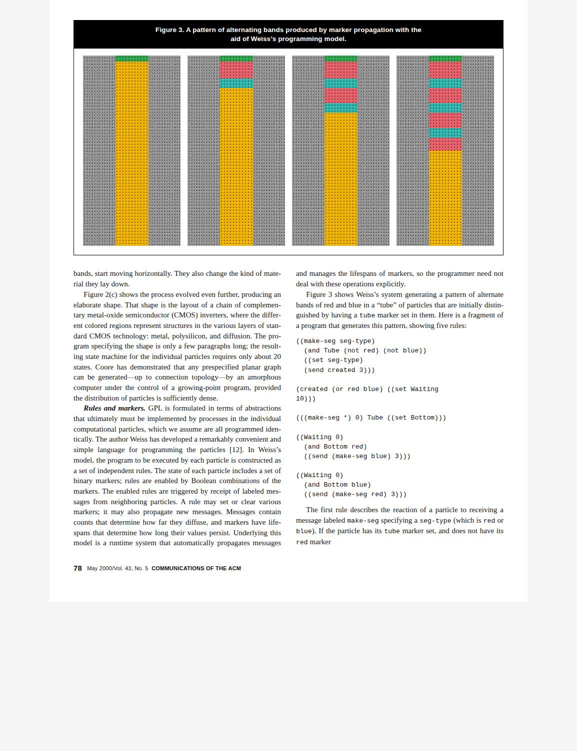Figure 3. A pattern of alternating bands produced by marker propagation with the
aid of Weiss’s programming model.
bands, start moving horizontally. They also change the kind of material they lay down.
Figure 2(c) shows the process evolved even further, producing an elaborate shape. That shape is the layout of a chain of complementary metal-oxide semiconductor (CMOS) inverters, where the different colored regions represent structures in the various layers of standard CMOS technology: metal, polysilicon, and diffusion. The program specifying the shape is only a few paragraphs long; the resulting state machine for the individual particles requires only about 20 states. Coore has demonstrated that any prespecified planar graph can be generated—up to connection topology—by an amorphous computer under the control of a growing-point program, provided the distribution of particles is sufficiently dense.
Rules and markers. GPL is formulated in terms of abstractions that ultimately must be implemented by processes in the individual computational particles, which we assume are all programmed identically. The author Weiss has developed a remarkably convenient and simple language for programming the particles [12]. In Weiss’s model, the program to be executed by each particle is constructed as a set of independent rules. The state of each particle includes a set of binary markers; rules are enabled by Boolean combinations of the markers. The enabled rules are triggered by receipt of labeled messages from neighboring particles. A rule may set or clear various markers; it may also propagate new messages. Messages contain counts that determine how far they diffuse, and markers have lifespans that determine how long their values persist. Underlying this model is a runtime system that automatically propagates messages and manages the lifespans of markers, so the programmer need not deal with these operations explicitly.
Figure 3 shows Weiss’s system generating a pattern of alternate bands of red and blue in a “tube” of particles that are initially distinguished by having a tube marker set in them. Here is a fragment of a program that generates this pattern, showing five rules:
((make-seg seg-type)
  (and Tube (not red) (not blue))
  ((set seg-type)
  (send created 3)))

(created (or red blue) ((set Waiting
10)))

(((make-seg *) 0) Tube ((set Bottom)))

((Waiting 0)
  (and Bottom red)
  ((send (make-seg blue) 3)))

((Waiting 0)
  (and Bottom blue)
  ((send (make-seg red) 3)))
The first rule describes the reaction of a particle to receiving a message labeled make-seg specifying a seg-type (which is red or blue). If the particle has its tube marker set, and does not have its red marker
78 May 2000/Vol. 43, No. 5 COMMUNICATIONS OF THE ACM